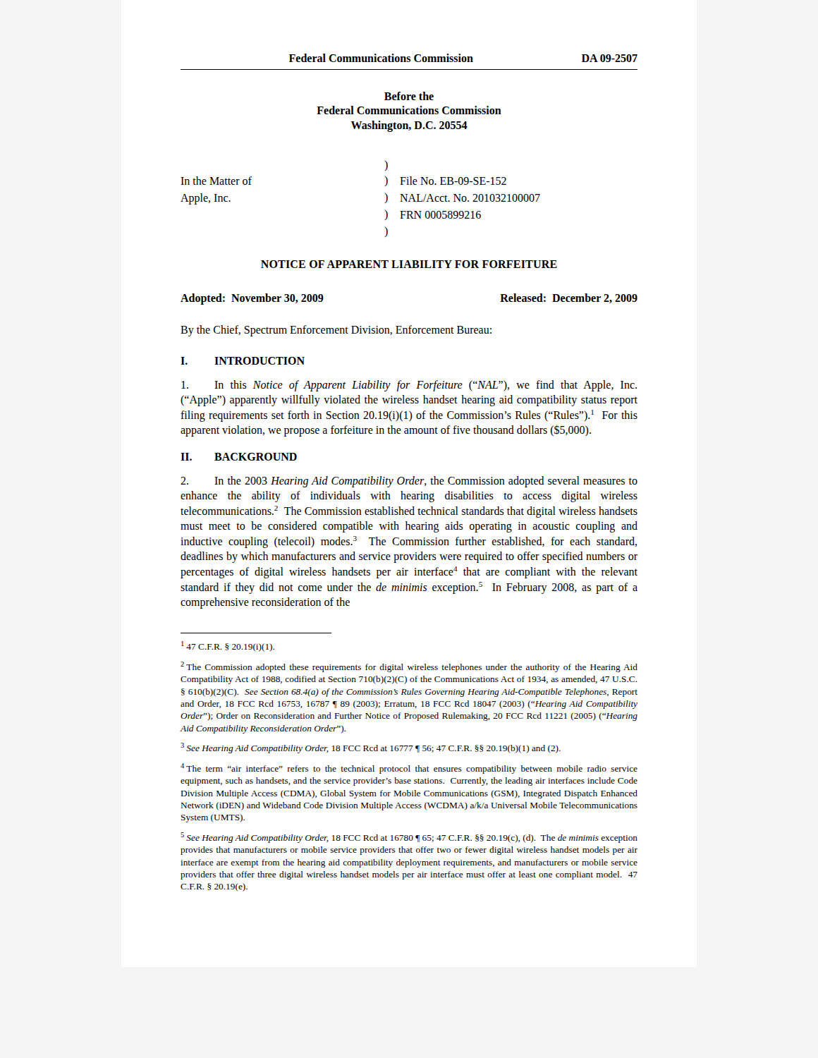Federal Communications Commission
DA 09-2507
Before the
Federal Communications Commission
Washington, D.C. 20554
| | ) | |
| In the Matter of | ) | File No. EB-09-SE-152 |
| Apple, Inc. | ) | NAL/Acct. No. 201032100007 |
| | ) | FRN 0005899216 |
| | ) | |
NOTICE OF APPARENT LIABILITY FOR FORFEITURE
Adopted: November 30, 2009 Released: December 2, 2009
By the Chief, Spectrum Enforcement Division, Enforcement Bureau:
I. INTRODUCTION
1. In this Notice of Apparent Liability for Forfeiture (“NAL”), we find that Apple, Inc. (“Apple”) apparently willfully violated the wireless handset hearing aid compatibility status report filing requirements set forth in Section 20.19(i)(1) of the Commission’s Rules (“Rules”).1 For this apparent violation, we propose a forfeiture in the amount of five thousand dollars ($5,000).
II. BACKGROUND
2. In the 2003 Hearing Aid Compatibility Order, the Commission adopted several measures to enhance the ability of individuals with hearing disabilities to access digital wireless telecommunications.2 The Commission established technical standards that digital wireless handsets must meet to be considered compatible with hearing aids operating in acoustic coupling and inductive coupling (telecoil) modes.3 The Commission further established, for each standard, deadlines by which manufacturers and service providers were required to offer specified numbers or percentages of digital wireless handsets per air interface4 that are compliant with the relevant standard if they did not come under the de minimis exception.5 In February 2008, as part of a comprehensive reconsideration of the
147 C.F.R. § 20.19(i)(1).
2 The Commission adopted these requirements for digital wireless telephones under the authority of the Hearing Aid Compatibility Act of 1988, codified at Section 710(b)(2)(C) of the Communications Act of 1934, as amended, 47 U.S.C. § 610(b)(2)(C). See Section 68.4(a) of the Commission’s Rules Governing Hearing Aid-Compatible Telephones, Report and Order, 18 FCC Rcd 16753, 16787 ¶ 89 (2003); Erratum, 18 FCC Rcd 18047 (2003) (“Hearing Aid Compatibility Order”); Order on Reconsideration and Further Notice of Proposed Rulemaking, 20 FCC Rcd 11221 (2005) (“Hearing Aid Compatibility Reconsideration Order”).
3 See Hearing Aid Compatibility Order, 18 FCC Rcd at 16777 ¶ 56; 47 C.F.R. §§ 20.19(b)(1) and (2).
4 The term “air interface” refers to the technical protocol that ensures compatibility between mobile radio service equipment, such as handsets, and the service provider’s base stations. Currently, the leading air interfaces include Code Division Multiple Access (CDMA), Global System for Mobile Communications (GSM), Integrated Dispatch Enhanced Network (iDEN) and Wideband Code Division Multiple Access (WCDMA) a/k/a Universal Mobile Telecommunications System (UMTS).
5 See Hearing Aid Compatibility Order, 18 FCC Rcd at 16780 ¶ 65; 47 C.F.R. §§ 20.19(c), (d). The de minimis exception provides that manufacturers or mobile service providers that offer two or fewer digital wireless handset models per air interface are exempt from the hearing aid compatibility deployment requirements, and manufacturers or mobile service providers that offer three digital wireless handset models per air interface must offer at least one compliant model. 47 C.F.R. § 20.19(e).